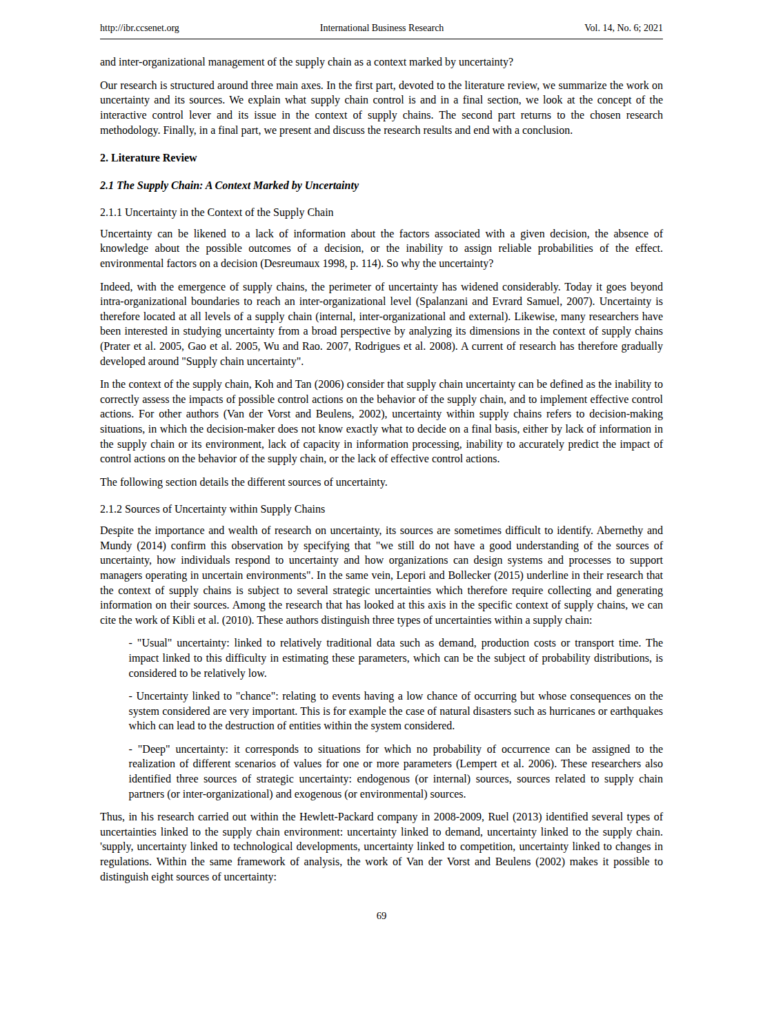http://ibr.ccsenet.org International Business Research Vol. 14, No. 6; 2021
and inter-organizational management of the supply chain as a context marked by uncertainty?
Our research is structured around three main axes. In the first part, devoted to the literature review, we summarize the work on uncertainty and its sources. We explain what supply chain control is and in a final section, we look at the concept of the interactive control lever and its issue in the context of supply chains. The second part returns to the chosen research methodology. Finally, in a final part, we present and discuss the research results and end with a conclusion.
2. Literature Review
2.1 The Supply Chain: A Context Marked by Uncertainty
2.1.1 Uncertainty in the Context of the Supply Chain
Uncertainty can be likened to a lack of information about the factors associated with a given decision, the absence of knowledge about the possible outcomes of a decision, or the inability to assign reliable probabilities of the effect. environmental factors on a decision (Desreumaux 1998, p. 114). So why the uncertainty?
Indeed, with the emergence of supply chains, the perimeter of uncertainty has widened considerably. Today it goes beyond intra-organizational boundaries to reach an inter-organizational level (Spalanzani and Evrard Samuel, 2007). Uncertainty is therefore located at all levels of a supply chain (internal, inter-organizational and external). Likewise, many researchers have been interested in studying uncertainty from a broad perspective by analyzing its dimensions in the context of supply chains (Prater et al. 2005, Gao et al. 2005, Wu and Rao. 2007, Rodrigues et al. 2008). A current of research has therefore gradually developed around "Supply chain uncertainty".
In the context of the supply chain, Koh and Tan (2006) consider that supply chain uncertainty can be defined as the inability to correctly assess the impacts of possible control actions on the behavior of the supply chain, and to implement effective control actions. For other authors (Van der Vorst and Beulens, 2002), uncertainty within supply chains refers to decision-making situations, in which the decision-maker does not know exactly what to decide on a final basis, either by lack of information in the supply chain or its environment, lack of capacity in information processing, inability to accurately predict the impact of control actions on the behavior of the supply chain, or the lack of effective control actions.
The following section details the different sources of uncertainty.
2.1.2 Sources of Uncertainty within Supply Chains
Despite the importance and wealth of research on uncertainty, its sources are sometimes difficult to identify. Abernethy and Mundy (2014) confirm this observation by specifying that "we still do not have a good understanding of the sources of uncertainty, how individuals respond to uncertainty and how organizations can design systems and processes to support managers operating in uncertain environments". In the same vein, Lepori and Bollecker (2015) underline in their research that the context of supply chains is subject to several strategic uncertainties which therefore require collecting and generating information on their sources. Among the research that has looked at this axis in the specific context of supply chains, we can cite the work of Kibli et al. (2010). These authors distinguish three types of uncertainties within a supply chain:
- "Usual" uncertainty: linked to relatively traditional data such as demand, production costs or transport time. The impact linked to this difficulty in estimating these parameters, which can be the subject of probability distributions, is considered to be relatively low.
- Uncertainty linked to "chance": relating to events having a low chance of occurring but whose consequences on the system considered are very important. This is for example the case of natural disasters such as hurricanes or earthquakes which can lead to the destruction of entities within the system considered.
- "Deep" uncertainty: it corresponds to situations for which no probability of occurrence can be assigned to the realization of different scenarios of values for one or more parameters (Lempert et al. 2006). These researchers also identified three sources of strategic uncertainty: endogenous (or internal) sources, sources related to supply chain partners (or inter-organizational) and exogenous (or environmental) sources.
Thus, in his research carried out within the Hewlett-Packard company in 2008-2009, Ruel (2013) identified several types of uncertainties linked to the supply chain environment: uncertainty linked to demand, uncertainty linked to the supply chain. 'supply, uncertainty linked to technological developments, uncertainty linked to competition, uncertainty linked to changes in regulations. Within the same framework of analysis, the work of Van der Vorst and Beulens (2002) makes it possible to distinguish eight sources of uncertainty:
69